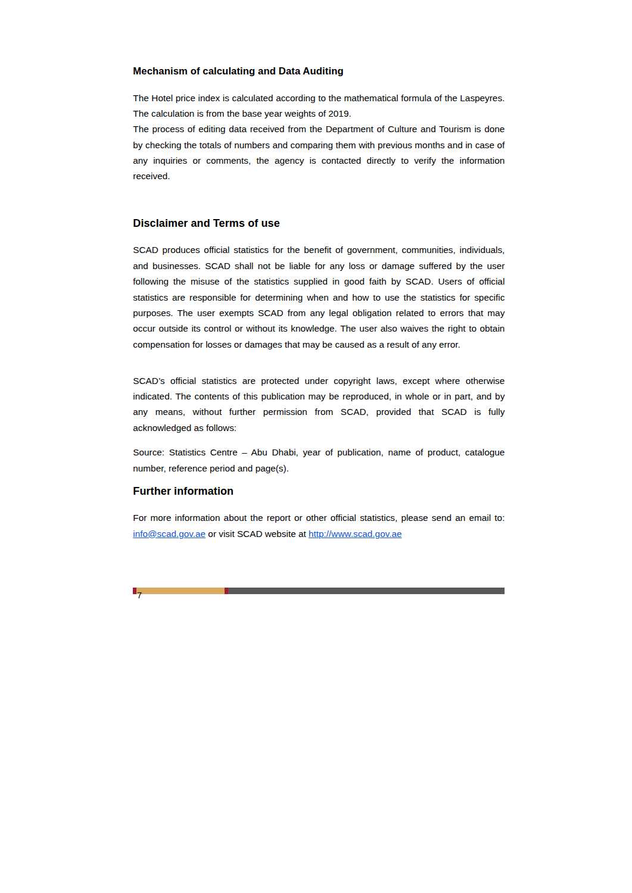Mechanism of calculating and Data Auditing
The Hotel price index is calculated according to the mathematical formula of the Laspeyres. The calculation is from the base year weights of 2019.
The process of editing data received from the Department of Culture and Tourism is done by checking the totals of numbers and comparing them with previous months and in case of any inquiries or comments, the agency is contacted directly to verify the information received.
Disclaimer and Terms of use
SCAD produces official statistics for the benefit of government, communities, individuals, and businesses. SCAD shall not be liable for any loss or damage suffered by the user following the misuse of the statistics supplied in good faith by SCAD. Users of official statistics are responsible for determining when and how to use the statistics for specific purposes. The user exempts SCAD from any legal obligation related to errors that may occur outside its control or without its knowledge. The user also waives the right to obtain compensation for losses or damages that may be caused as a result of any error.
SCAD’s official statistics are protected under copyright laws, except where otherwise indicated. The contents of this publication may be reproduced, in whole or in part, and by any means, without further permission from SCAD, provided that SCAD is fully acknowledged as follows:
Source: Statistics Centre – Abu Dhabi, year of publication, name of product, catalogue number, reference period and page(s).
Further information
For more information about the report or other official statistics, please send an email to: info@scad.gov.ae or visit SCAD website at http://www.scad.gov.ae
7